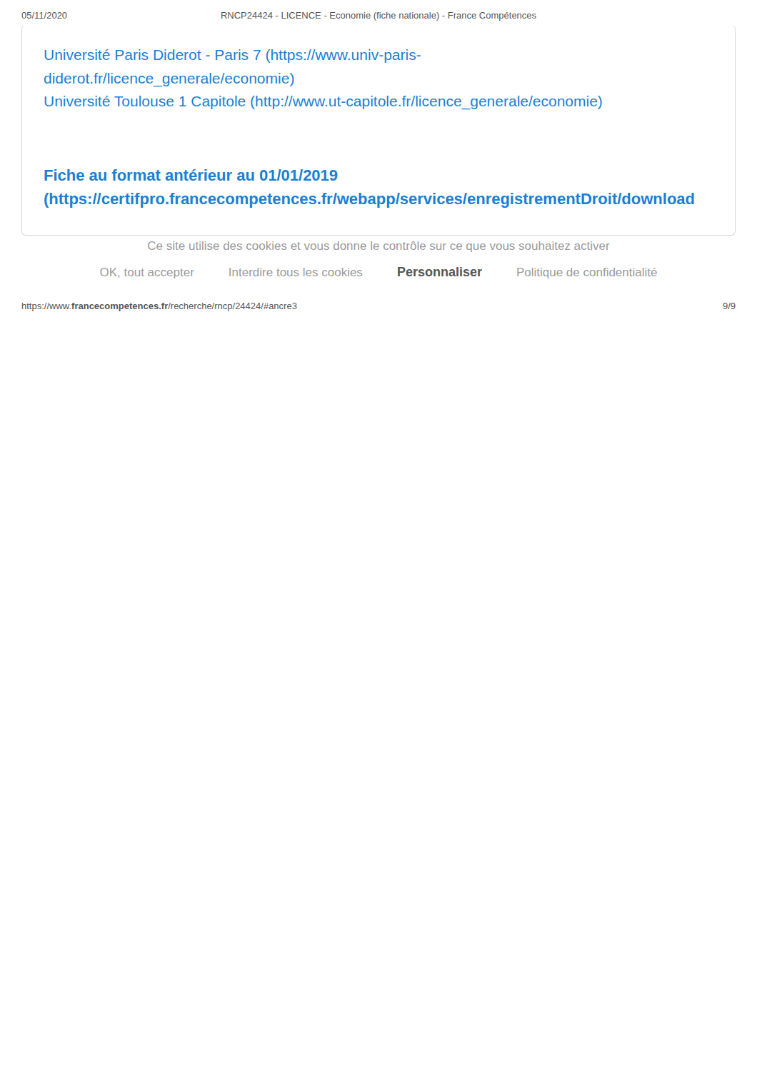05/11/2020
RNCP24424 - LICENCE - Economie (fiche nationale) - France Compétences
Université Paris Diderot - Paris 7 (https://www.univ-paris-
diderot.fr/licence_generale/economie)
Université Toulouse 1 Capitole (http://www.ut-capitole.fr/licence_generale/economie)
Fiche au format antérieur au 01/01/2019
(https://certifpro.francecompetences.fr/webapp/services/enregistrementDroit/download
Ce site utilise des cookies et vous donne le contrôle sur ce que vous souhaitez activer
OK, tout accepter Interdire tous les cookies Personnaliser Politique de confidentialité
https://www.francecompetences.fr/recherche/rncp/24424/#ancre3
9/9